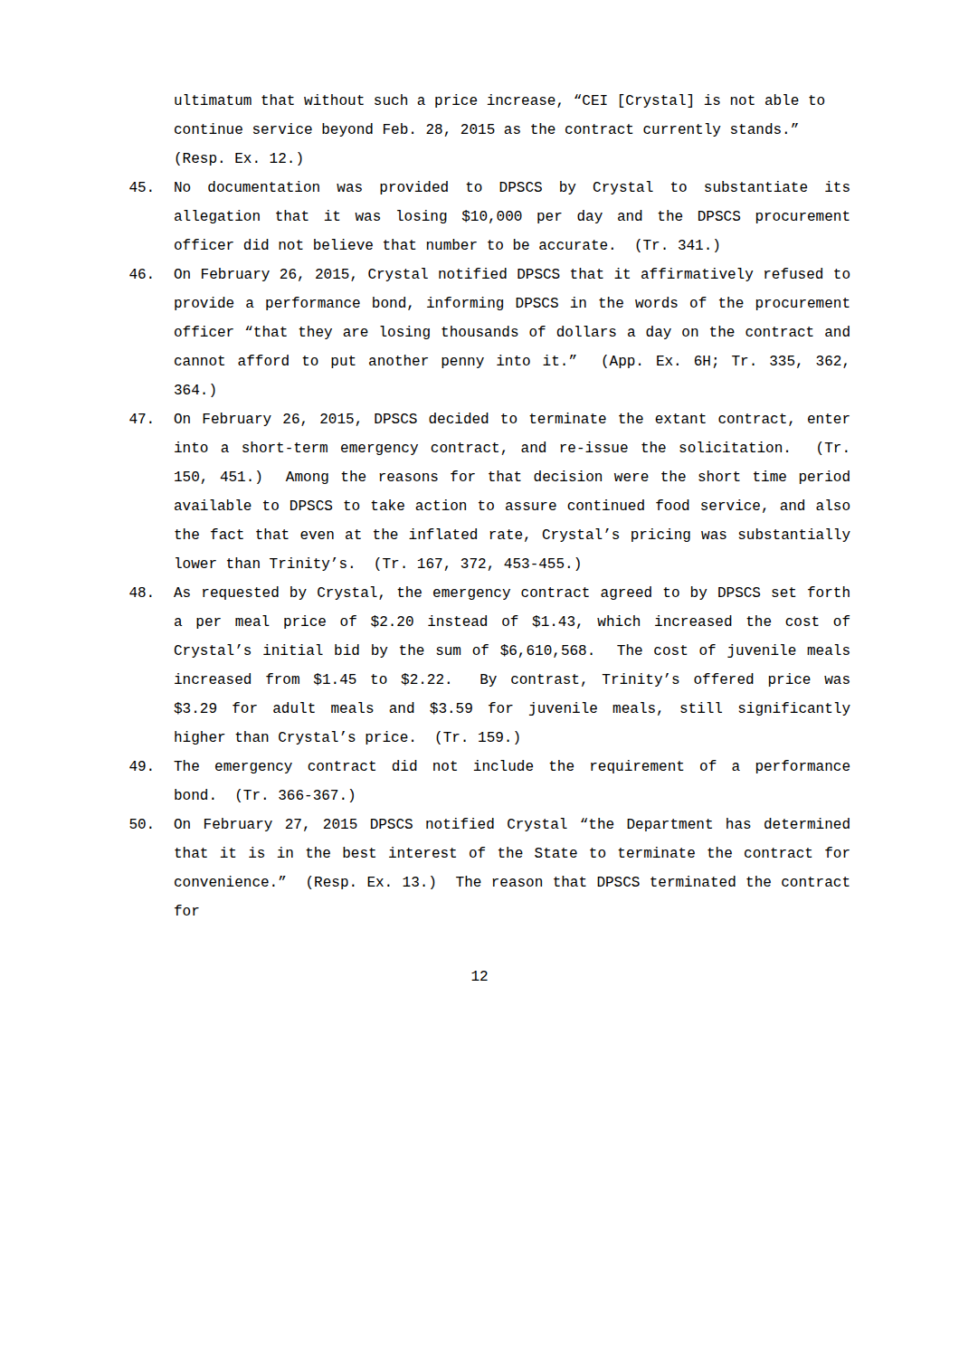ultimatum that without such a price increase, “CEI [Crystal] is not able to continue service beyond Feb. 28, 2015 as the contract currently stands.” (Resp. Ex. 12.)
45. No documentation was provided to DPSCS by Crystal to substantiate its allegation that it was losing $10,000 per day and the DPSCS procurement officer did not believe that number to be accurate. (Tr. 341.)
46. On February 26, 2015, Crystal notified DPSCS that it affirmatively refused to provide a performance bond, informing DPSCS in the words of the procurement officer “that they are losing thousands of dollars a day on the contract and cannot afford to put another penny into it.” (App. Ex. 6H; Tr. 335, 362, 364.)
47. On February 26, 2015, DPSCS decided to terminate the extant contract, enter into a short-term emergency contract, and re-issue the solicitation. (Tr. 150, 451.) Among the reasons for that decision were the short time period available to DPSCS to take action to assure continued food service, and also the fact that even at the inflated rate, Crystal’s pricing was substantially lower than Trinity’s. (Tr. 167, 372, 453-455.)
48. As requested by Crystal, the emergency contract agreed to by DPSCS set forth a per meal price of $2.20 instead of $1.43, which increased the cost of Crystal’s initial bid by the sum of $6,610,568. The cost of juvenile meals increased from $1.45 to $2.22. By contrast, Trinity’s offered price was $3.29 for adult meals and $3.59 for juvenile meals, still significantly higher than Crystal’s price. (Tr. 159.)
49. The emergency contract did not include the requirement of a performance bond. (Tr. 366-367.)
50. On February 27, 2015 DPSCS notified Crystal “the Department has determined that it is in the best interest of the State to terminate the contract for convenience.” (Resp. Ex. 13.) The reason that DPSCS terminated the contract for
12